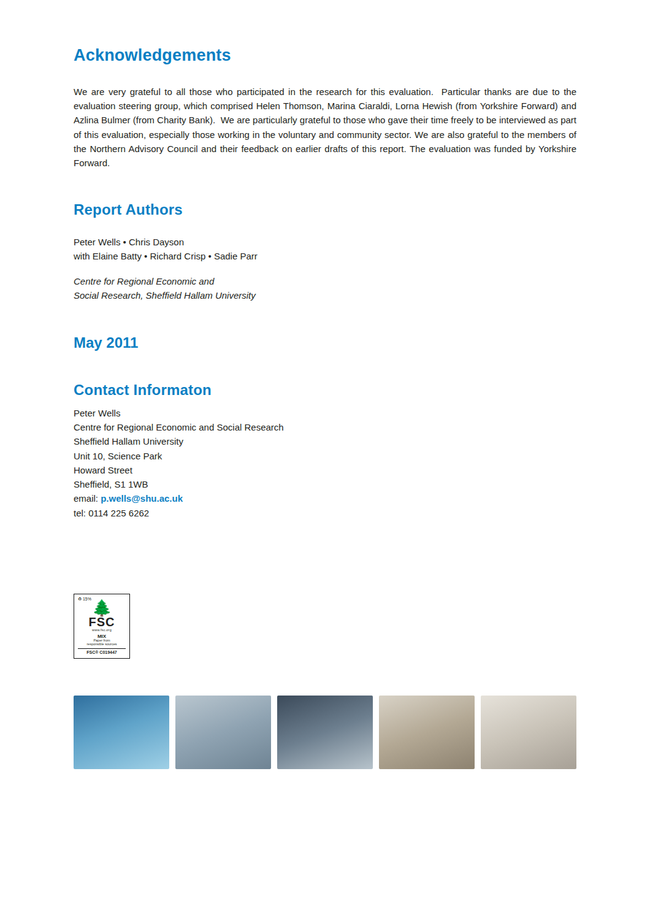Acknowledgements
We are very grateful to all those who participated in the research for this evaluation. Particular thanks are due to the evaluation steering group, which comprised Helen Thomson, Marina Ciaraldi, Lorna Hewish (from Yorkshire Forward) and Azlina Bulmer (from Charity Bank). We are particularly grateful to those who gave their time freely to be interviewed as part of this evaluation, especially those working in the voluntary and community sector. We are also grateful to the members of the Northern Advisory Council and their feedback on earlier drafts of this report. The evaluation was funded by Yorkshire Forward.
Report Authors
Peter Wells • Chris Dayson
with Elaine Batty • Richard Crisp • Sadie Parr
Centre for Regional Economic and
Social Research, Sheffield Hallam University
May 2011
Contact Informaton
Peter Wells
Centre for Regional Economic and Social Research
Sheffield Hallam University
Unit 10, Science Park
Howard Street
Sheffield, S1 1WB
email: p.wells@shu.ac.uk
tel: 0114 225 6262
♻ 15%
🌲
FSC
www.fsc.org
MIX
Paper from
responsible sources
FSC® C019447